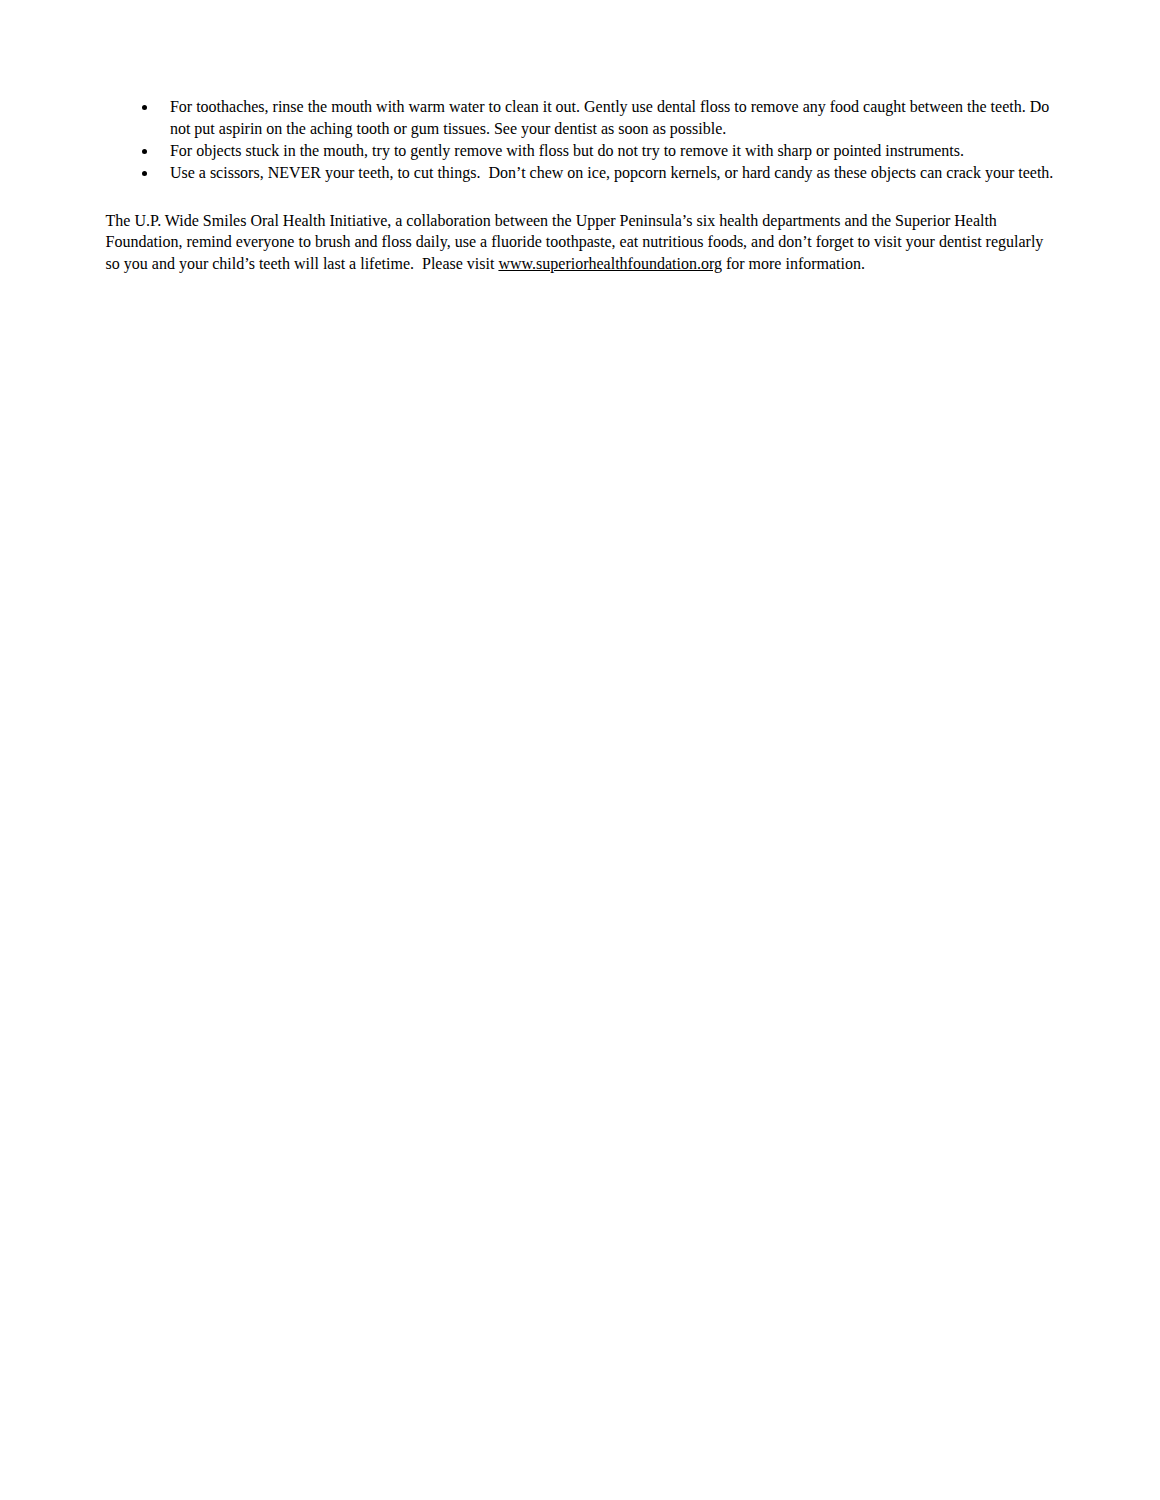For toothaches, rinse the mouth with warm water to clean it out. Gently use dental floss to remove any food caught between the teeth. Do not put aspirin on the aching tooth or gum tissues. See your dentist as soon as possible.
For objects stuck in the mouth, try to gently remove with floss but do not try to remove it with sharp or pointed instruments.
Use a scissors, NEVER your teeth, to cut things. Don’t chew on ice, popcorn kernels, or hard candy as these objects can crack your teeth.
The U.P. Wide Smiles Oral Health Initiative, a collaboration between the Upper Peninsula’s six health departments and the Superior Health Foundation, remind everyone to brush and floss daily, use a fluoride toothpaste, eat nutritious foods, and don’t forget to visit your dentist regularly so you and your child’s teeth will last a lifetime. Please visit www.superiorhealthfoundation.org for more information.